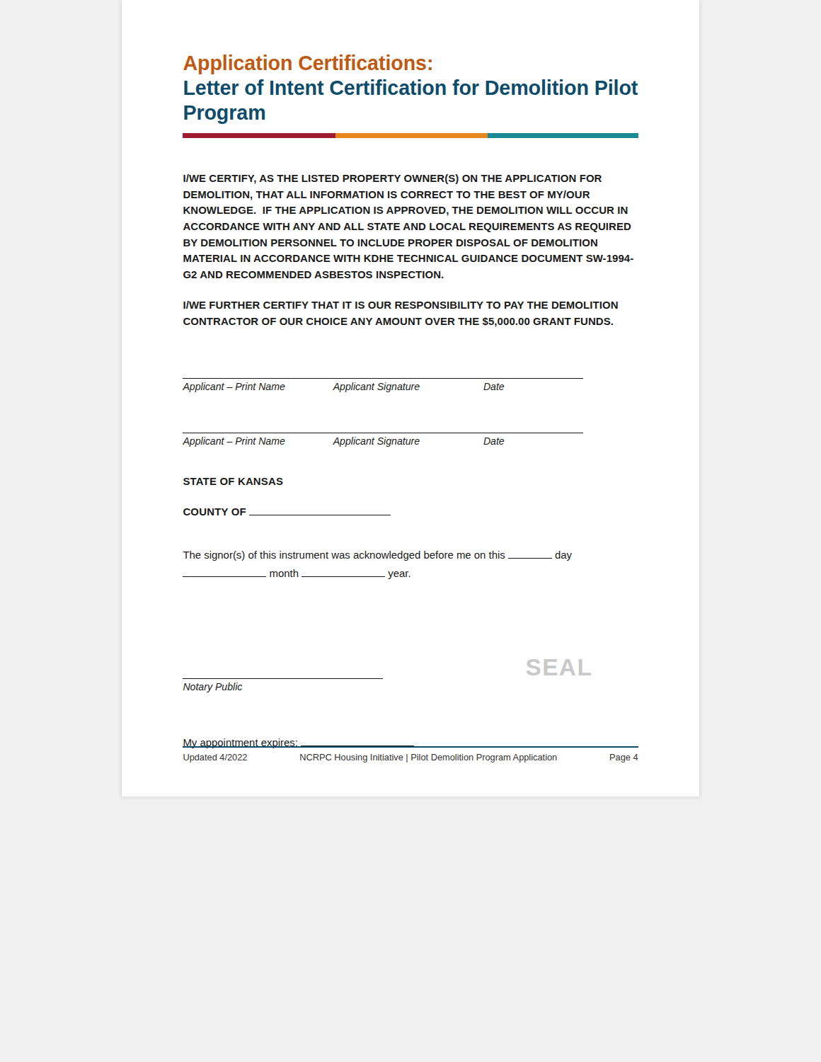Application Certifications:Letter of Intent Certification for Demolition Pilot Program
I/WE CERTIFY, AS THE LISTED PROPERTY OWNER(S) ON THE APPLICATION FOR DEMOLITION, THAT ALL INFORMATION IS CORRECT TO THE BEST OF MY/OUR KNOWLEDGE. IF THE APPLICATION IS APPROVED, THE DEMOLITION WILL OCCUR IN ACCORDANCE WITH ANY AND ALL STATE AND LOCAL REQUIREMENTS AS REQUIRED BY DEMOLITION PERSONNEL TO INCLUDE PROPER DISPOSAL OF DEMOLITION MATERIAL IN ACCORDANCE WITH KDHE TECHNICAL GUIDANCE DOCUMENT SW-1994-G2 AND RECOMMENDED ASBESTOS INSPECTION.
I/WE FURTHER CERTIFY THAT IT IS OUR RESPONSIBILITY TO PAY THE DEMOLITION CONTRACTOR OF OUR CHOICE ANY AMOUNT OVER THE $5,000.00 GRANT FUNDS.
| Applicant – Print Name | Applicant Signature | Date | |
| Applicant – Print Name | Applicant Signature | Date | |
STATE OF KANSAS
COUNTY OF
The signor(s) of this instrument was acknowledged before me on this day month year.
SEAL
Notary Public
My appointment expires:
Updated 4/2022
NCRPC Housing Initiative | Pilot Demolition Program Application
Page 4